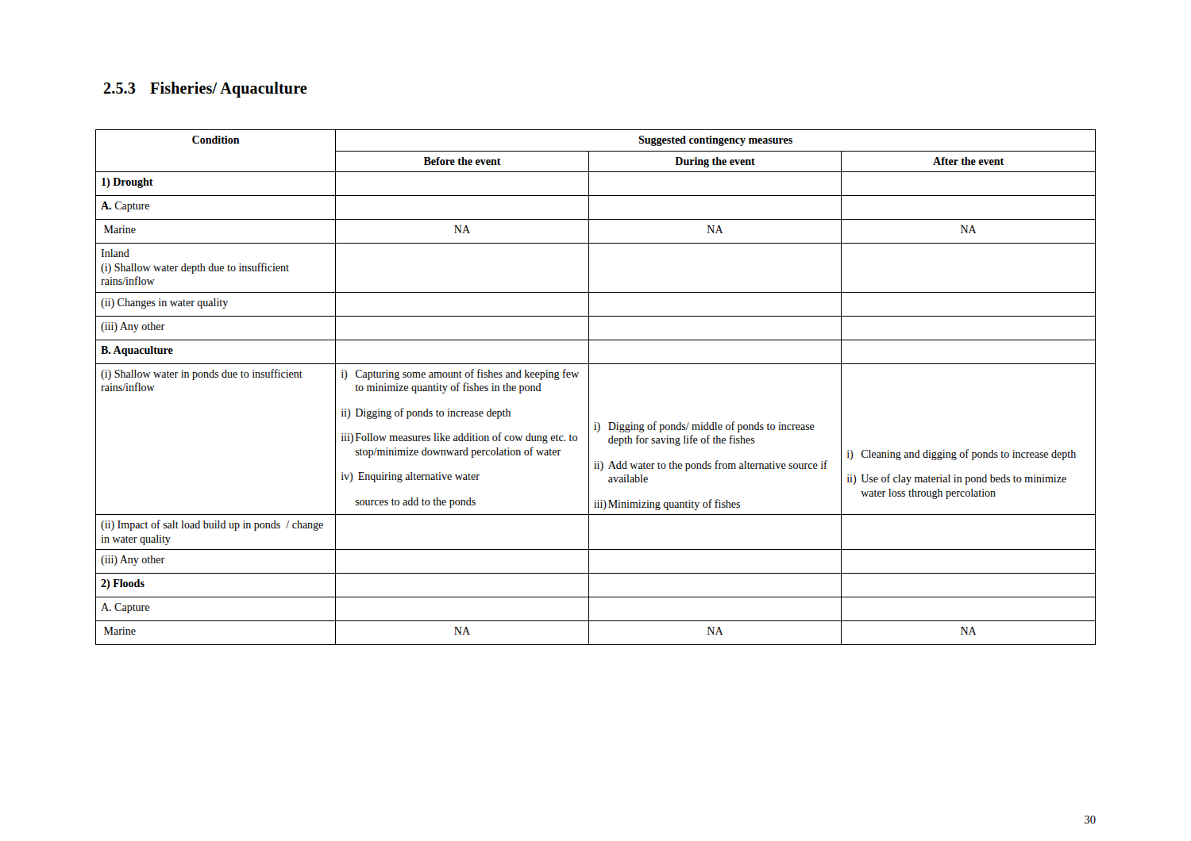2.5.3 Fisheries/ Aquaculture
| Condition | Suggested contingency measures |
| --- | --- |
| Before the event | During the event | After the event |
| 1) Drought | | | |
| A. Capture | | | |
| Marine | NA | NA | NA |
| Inland (i) Shallow water depth due to insufficient rains/inflow | | | |
| (ii) Changes in water quality | | | |
| (iii) Any other | | | |
| B. Aquaculture | | | |
| (i) Shallow water in ponds due to insufficient rains/inflow | i) Capturing some amount of fishes and keeping few to minimize quantity of fishes in the pond ii) Digging of ponds to increase depth iii) Follow measures like addition of cow dung etc. to stop/minimize downward percolation of water iv) Enquiring alternative water sources to add to the ponds | i) Digging of ponds/ middle of ponds to increase depth for saving life of the fishes ii) Add water to the ponds from alternative source if available iii) Minimizing quantity of fishes | i) Cleaning and digging of ponds to increase depth ii) Use of clay material in pond beds to minimize water loss through percolation |
| (ii) Impact of salt load build up in ponds / change in water quality | | | |
| (iii) Any other | | | |
| 2) Floods | | | |
| A. Capture | | | |
| Marine | NA | NA | NA |
30